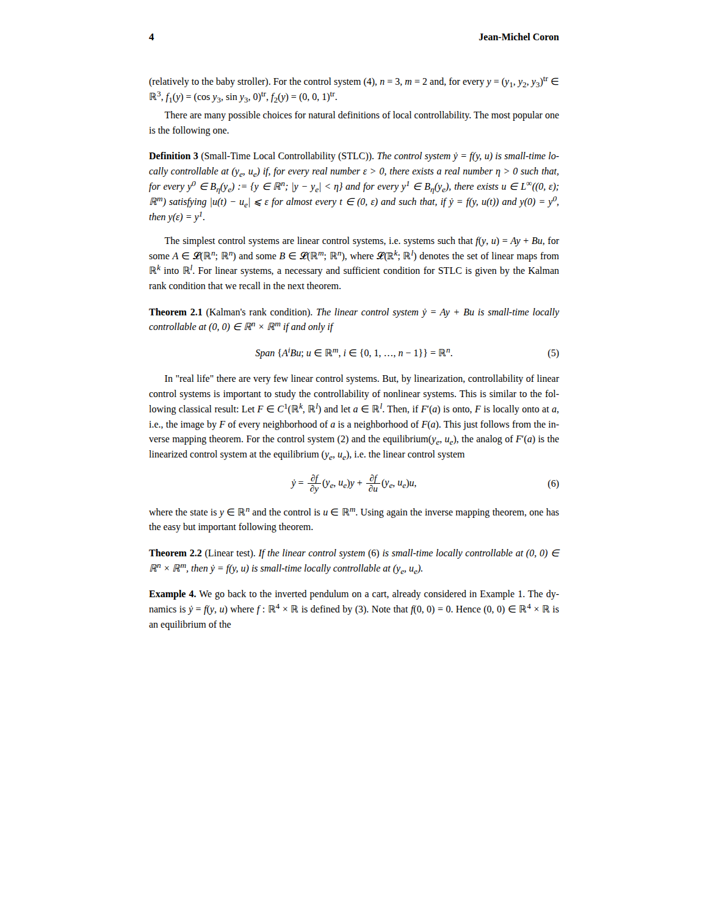4 Jean-Michel Coron
(relatively to the baby stroller). For the control system (4), n = 3, m = 2 and, for every y = (y1, y2, y3)tr ∈ ℝ3, f1(y) = (cos y3, sin y3, 0)tr, f2(y) = (0, 0, 1)tr.
There are many possible choices for natural definitions of local controllability. The most popular one is the following one.
Definition 3 (Small-Time Local Controllability (STLC)). The control system ẏ = f(y, u) is small-time locally controllable at (ye, ue) if, for every real number ε > 0, there exists a real number η > 0 such that, for every y0 ∈ Bη(ye) := {y ∈ ℝn; |y − ye| < η} and for every y1 ∈ Bη(ye), there exists u ∈ L∞((0, ε); ℝm) satisfying |u(t) − ue| ⩽ ε for almost every t ∈ (0, ε) and such that, if ẏ = f(y, u(t)) and y(0) = y0, then y(ε) = y1.
The simplest control systems are linear control systems, i.e. systems such that f(y, u) = Ay + Bu, for some A ∈ 𝓛(ℝn; ℝn) and some B ∈ 𝓛(ℝm; ℝn), where 𝓛(ℝk; ℝl) denotes the set of linear maps from ℝk into ℝl. For linear systems, a necessary and sufficient condition for STLC is given by the Kalman rank condition that we recall in the next theorem.
Theorem 2.1 (Kalman's rank condition). The linear control system ẏ = Ay + Bu is small-time locally controllable at (0, 0) ∈ ℝn × ℝm if and only if
Span {AiBu; u ∈ ℝm, i ∈ {0, 1, …, n − 1}} = ℝn. (5)
In "real life" there are very few linear control systems. But, by linearization, controllability of linear control systems is important to study the controllability of nonlinear systems. This is similar to the following classical result: Let F ∈ C1(ℝk, ℝl) and let a ∈ ℝl. Then, if F′(a) is onto, F is locally onto at a, i.e., the image by F of every neighborhood of a is a neighborhood of F(a). This just follows from the inverse mapping theorem. For the control system (2) and the equilibrium(ye, ue), the analog of F′(a) is the linearized control system at the equilibrium (ye, ue), i.e. the linear control system
ẏ = ∂f∂y(ye, ue)y + ∂f∂u(ye, ue)u, (6)
where the state is y ∈ ℝn and the control is u ∈ ℝm. Using again the inverse mapping theorem, one has the easy but important following theorem.
Theorem 2.2 (Linear test). If the linear control system (6) is small-time locally controllable at (0, 0) ∈ ℝn × ℝm, then ẏ = f(y, u) is small-time locally controllable at (ye, ue).
Example 4. We go back to the inverted pendulum on a cart, already considered in Example 1. The dynamics is ẏ = f(y, u) where f : ℝ4 × ℝ is defined by (3). Note that f(0, 0) = 0. Hence (0, 0) ∈ ℝ4 × ℝ is an equilibrium of the